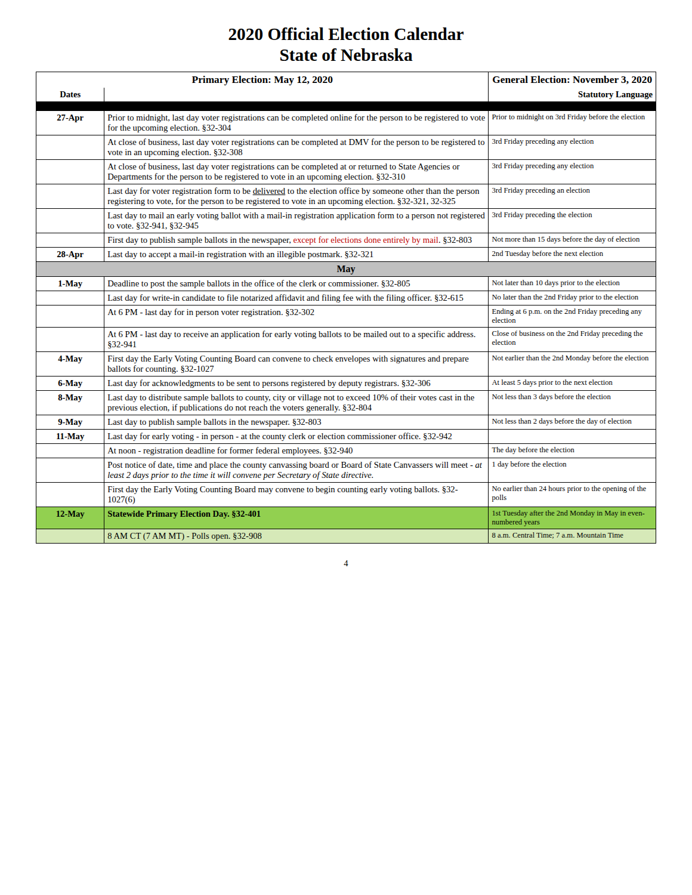2020 Official Election Calendar
State of Nebraska
| Primary Election: May 12, 2020 | General Election: November 3, 2020 |
| Dates | | Statutory Language |
| 27-Apr | Prior to midnight, last day voter registrations can be completed online for the person to be registered to vote for the upcoming election. §32-304 | Prior to midnight on 3rd Friday before the election |
| | At close of business, last day voter registrations can be completed at DMV for the person to be registered to vote in an upcoming election. §32-308 | 3rd Friday preceding any election |
| | At close of business, last day voter registrations can be completed at or returned to State Agencies or Departments for the person to be registered to vote in an upcoming election. §32-310 | 3rd Friday preceding any election |
| | Last day for voter registration form to be delivered to the election office by someone other than the person registering to vote, for the person to be registered to vote in an upcoming election. §32-321, 32-325 | 3rd Friday preceding an election |
| | Last day to mail an early voting ballot with a mail-in registration application form to a person not registered to vote. §32-941, §32-945 | 3rd Friday preceding the election |
| | First day to publish sample ballots in the newspaper, except for elections done entirely by mail . §32-803 | Not more than 15 days before the day of election |
| 28-Apr | Last day to accept a mail-in registration with an illegible postmark. §32-321 | 2nd Tuesday before the next election |
| May |
| 1-May | Deadline to post the sample ballots in the office of the clerk or commissioner. §32-805 | Not later than 10 days prior to the election |
| | Last day for write-in candidate to file notarized affidavit and filing fee with the filing officer. §32-615 | No later than the 2nd Friday prior to the election |
| | At 6 PM - last day for in person voter registration. §32-302 | Ending at 6 p.m. on the 2nd Friday preceding any election |
| | At 6 PM - last day to receive an application for early voting ballots to be mailed out to a specific address. §32-941 | Close of business on the 2nd Friday preceding the election |
| 4-May | First day the Early Voting Counting Board can convene to check envelopes with signatures and prepare ballots for counting. §32-1027 | Not earlier than the 2nd Monday before the election |
| 6-May | Last day for acknowledgments to be sent to persons registered by deputy registrars. §32-306 | At least 5 days prior to the next election |
| 8-May | Last day to distribute sample ballots to county, city or village not to exceed 10% of their votes cast in the previous election, if publications do not reach the voters generally. §32-804 | Not less than 3 days before the election |
| 9-May | Last day to publish sample ballots in the newspaper. §32-803 | Not less than 2 days before the day of election |
| 11-May | Last day for early voting - in person - at the county clerk or election commissioner office. §32-942 | |
| | At noon - registration deadline for former federal employees. §32-940 | The day before the election |
| | Post notice of date, time and place the county canvassing board or Board of State Canvassers will meet - at least 2 days prior to the time it will convene per Secretary of State directive. | 1 day before the election |
| | First day the Early Voting Counting Board may convene to begin counting early voting ballots. §32-1027(6) | No earlier than 24 hours prior to the opening of the polls |
| 12-May | Statewide Primary Election Day. §32-401 | 1st Tuesday after the 2nd Monday in May in even-numbered years |
| | 8 AM CT (7 AM MT) - Polls open. §32-908 | 8 a.m. Central Time; 7 a.m. Mountain Time |
4